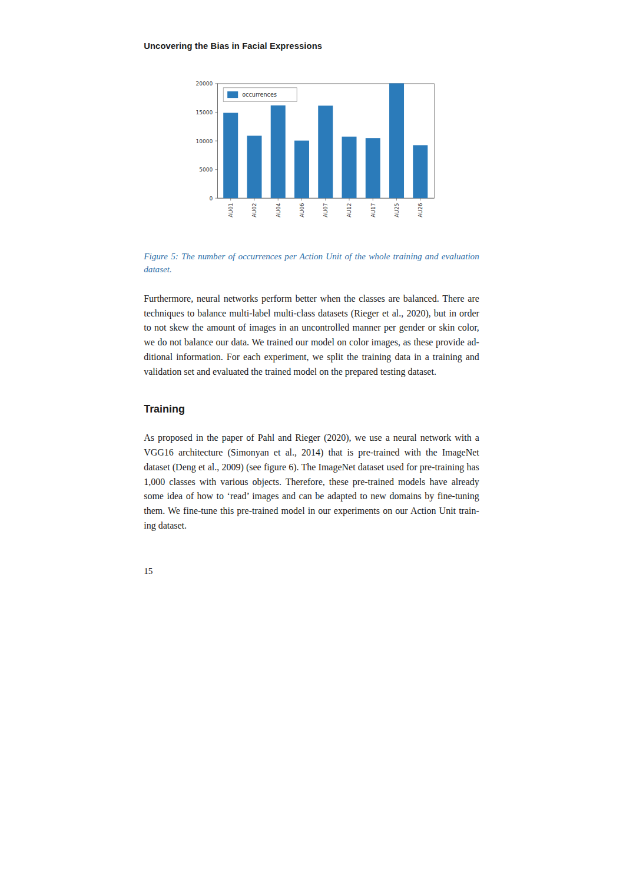Uncovering the Bias in Facial Expressions
0 5000 10000 15000 20000 AU01 AU02 AU04 AU06 AU07 AU12 AU17 AU25 AU26 occurrences
Figure 5: The number of occurrences per Action Unit of the whole training and evaluation dataset.
Furthermore, neural networks perform better when the classes are balanced. There are techniques to balance multi-label multi-class datasets (Rieger et al., 2020), but in order to not skew the amount of images in an uncontrolled manner per gender or skin color, we do not balance our data. We trained our model on color images, as these provide additional information. For each experiment, we split the training data in a training and validation set and evaluated the trained model on the prepared testing dataset.
Training
As proposed in the paper of Pahl and Rieger (2020), we use a neural network with a VGG16 architecture (Simonyan et al., 2014) that is pre-trained with the ImageNet dataset (Deng et al., 2009) (see figure 6). The ImageNet dataset used for pre-training has 1,000 classes with various objects. Therefore, these pre-trained models have already some idea of how to ‘read’ images and can be adapted to new domains by fine-tuning them. We fine-tune this pre-trained model in our experiments on our Action Unit training dataset.
15